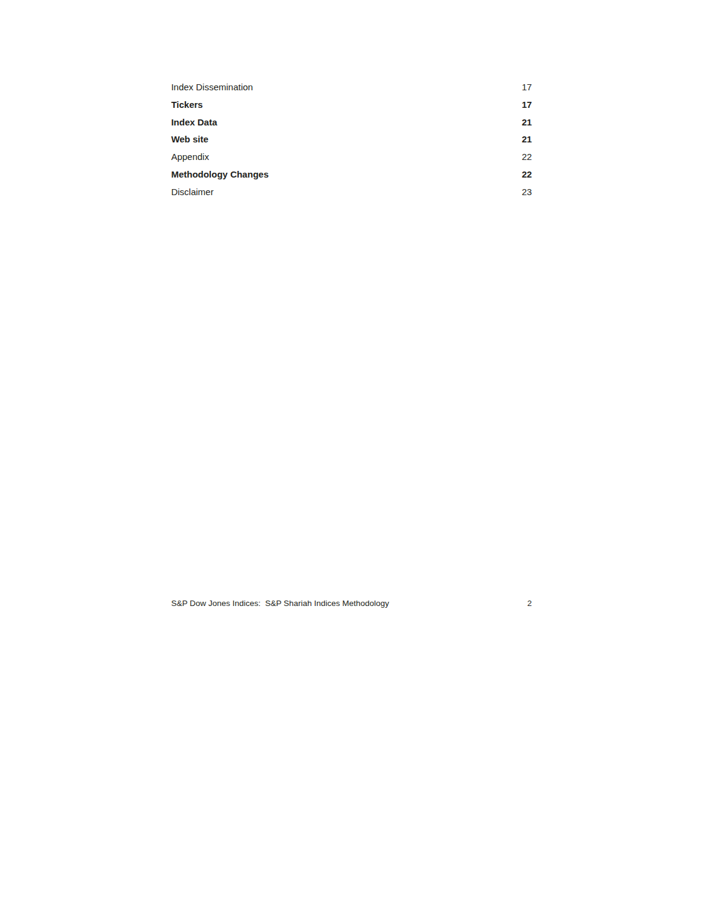| Index Dissemination | 17 |
| Tickers | 17 |
| Index Data | 21 |
| Web site | 21 |
| Appendix | 22 |
| Methodology Changes | 22 |
| Disclaimer | 23 |
S&P Dow Jones Indices: S&P Shariah Indices Methodology 2